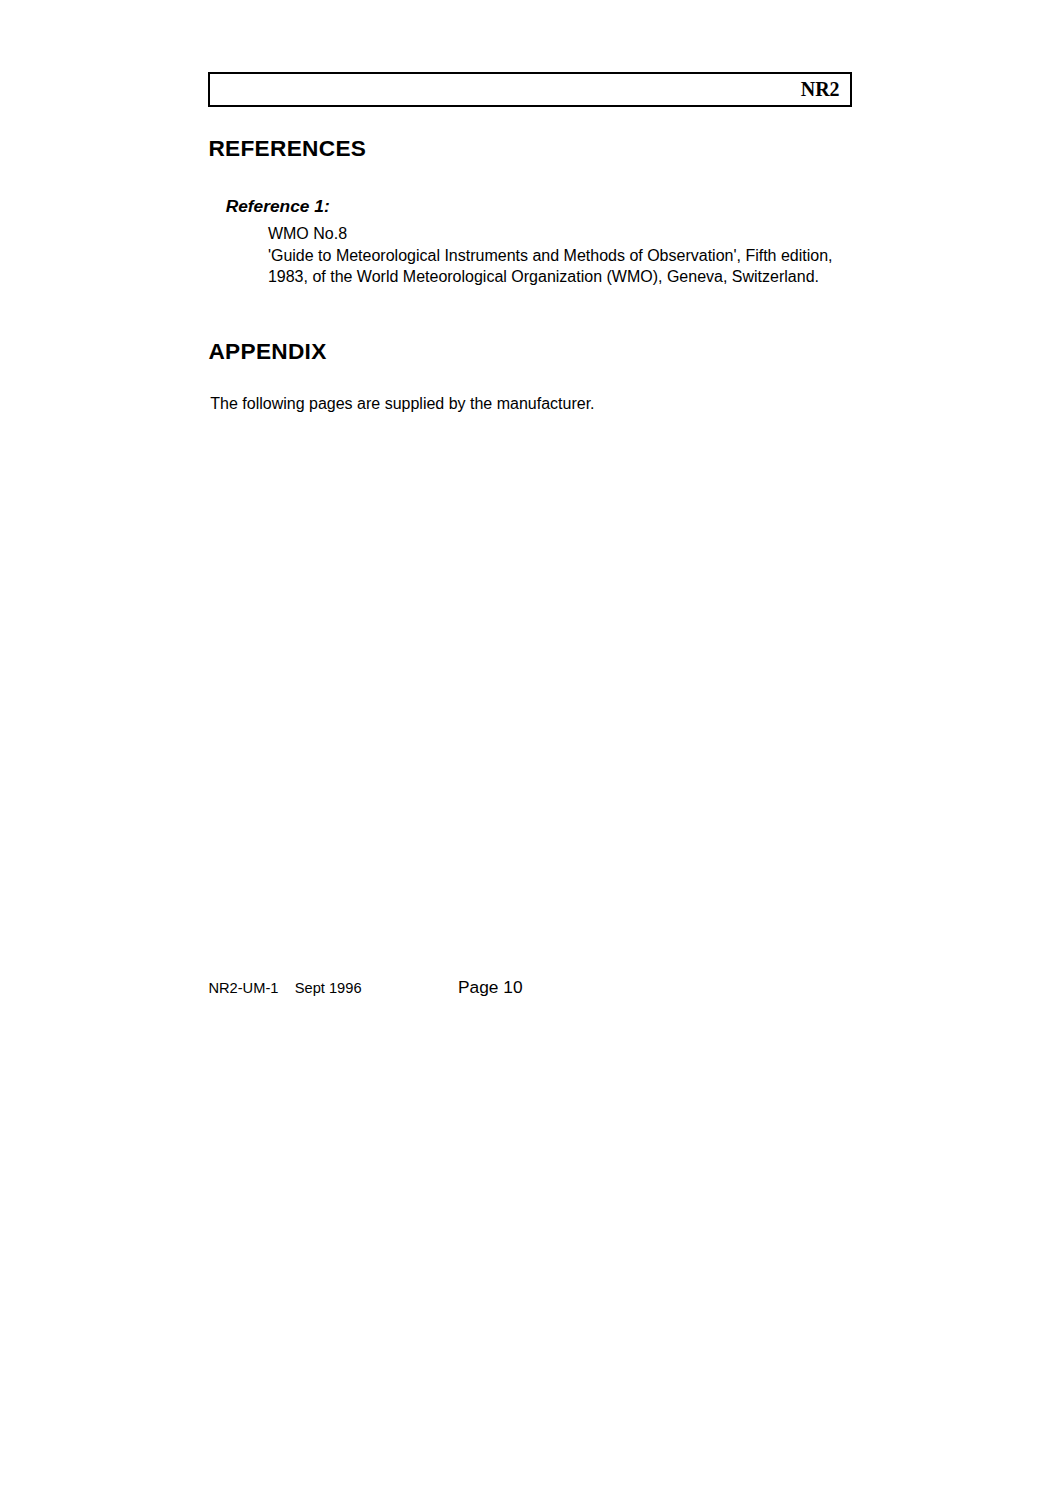NR2
REFERENCES
Reference 1:
WMO No.8
'Guide to Meteorological Instruments and Methods of Observation', Fifth edition, 1983, of the World Meteorological Organization (WMO), Geneva, Switzerland.
APPENDIX
The following pages are supplied by the manufacturer.
NR2-UM-1 Sept 1996 Page 10